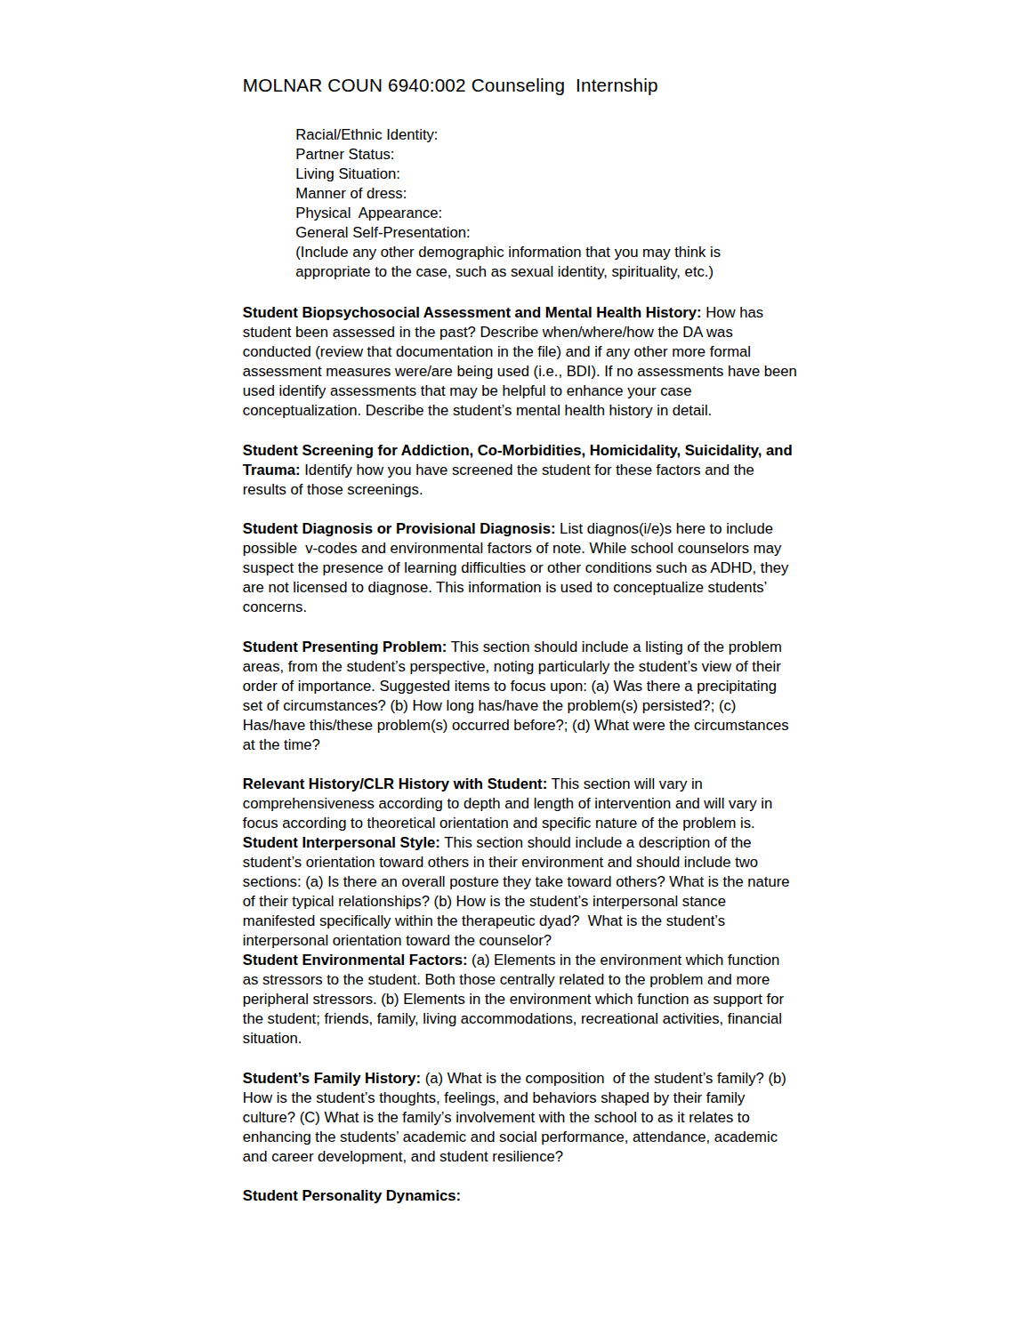MOLNAR COUN 6940:002 Counseling Internship
Racial/Ethnic Identity:
Partner Status:
Living Situation:
Manner of dress:
Physical Appearance:
General Self-Presentation:
(Include any other demographic information that you may think is appropriate to the case, such as sexual identity, spirituality, etc.)
Student Biopsychosocial Assessment and Mental Health History: How has student been assessed in the past? Describe when/where/how the DA was conducted (review that documentation in the file) and if any other more formal assessment measures were/are being used (i.e., BDI). If no assessments have been used identify assessments that may be helpful to enhance your case conceptualization. Describe the student’s mental health history in detail.
Student Screening for Addiction, Co-Morbidities, Homicidality, Suicidality, and Trauma: Identify how you have screened the student for these factors and the results of those screenings.
Student Diagnosis or Provisional Diagnosis: List diagnos(i/e)s here to include possible v-codes and environmental factors of note. While school counselors may suspect the presence of learning difficulties or other conditions such as ADHD, they are not licensed to diagnose. This information is used to conceptualize students’ concerns.
Student Presenting Problem: This section should include a listing of the problem areas, from the student’s perspective, noting particularly the student’s view of their order of importance. Suggested items to focus upon: (a) Was there a precipitating set of circumstances? (b) How long has/have the problem(s) persisted?; (c) Has/have this/these problem(s) occurred before?; (d) What were the circumstances at the time?
Relevant History/CLR History with Student: This section will vary in comprehensiveness according to depth and length of intervention and will vary in focus according to theoretical orientation and specific nature of the problem is.
Student Interpersonal Style: This section should include a description of the student’s orientation toward others in their environment and should include two sections: (a) Is there an overall posture they take toward others? What is the nature of their typical relationships? (b) How is the student’s interpersonal stance manifested specifically within the therapeutic dyad? What is the student’s interpersonal orientation toward the counselor?
Student Environmental Factors: (a) Elements in the environment which function as stressors to the student. Both those centrally related to the problem and more peripheral stressors. (b) Elements in the environment which function as support for the student; friends, family, living accommodations, recreational activities, financial situation.
Student’s Family History: (a) What is the composition of the student’s family? (b) How is the student’s thoughts, feelings, and behaviors shaped by their family culture? (C) What is the family’s involvement with the school to as it relates to enhancing the students’ academic and social performance, attendance, academic and career development, and student resilience?
Student Personality Dynamics: